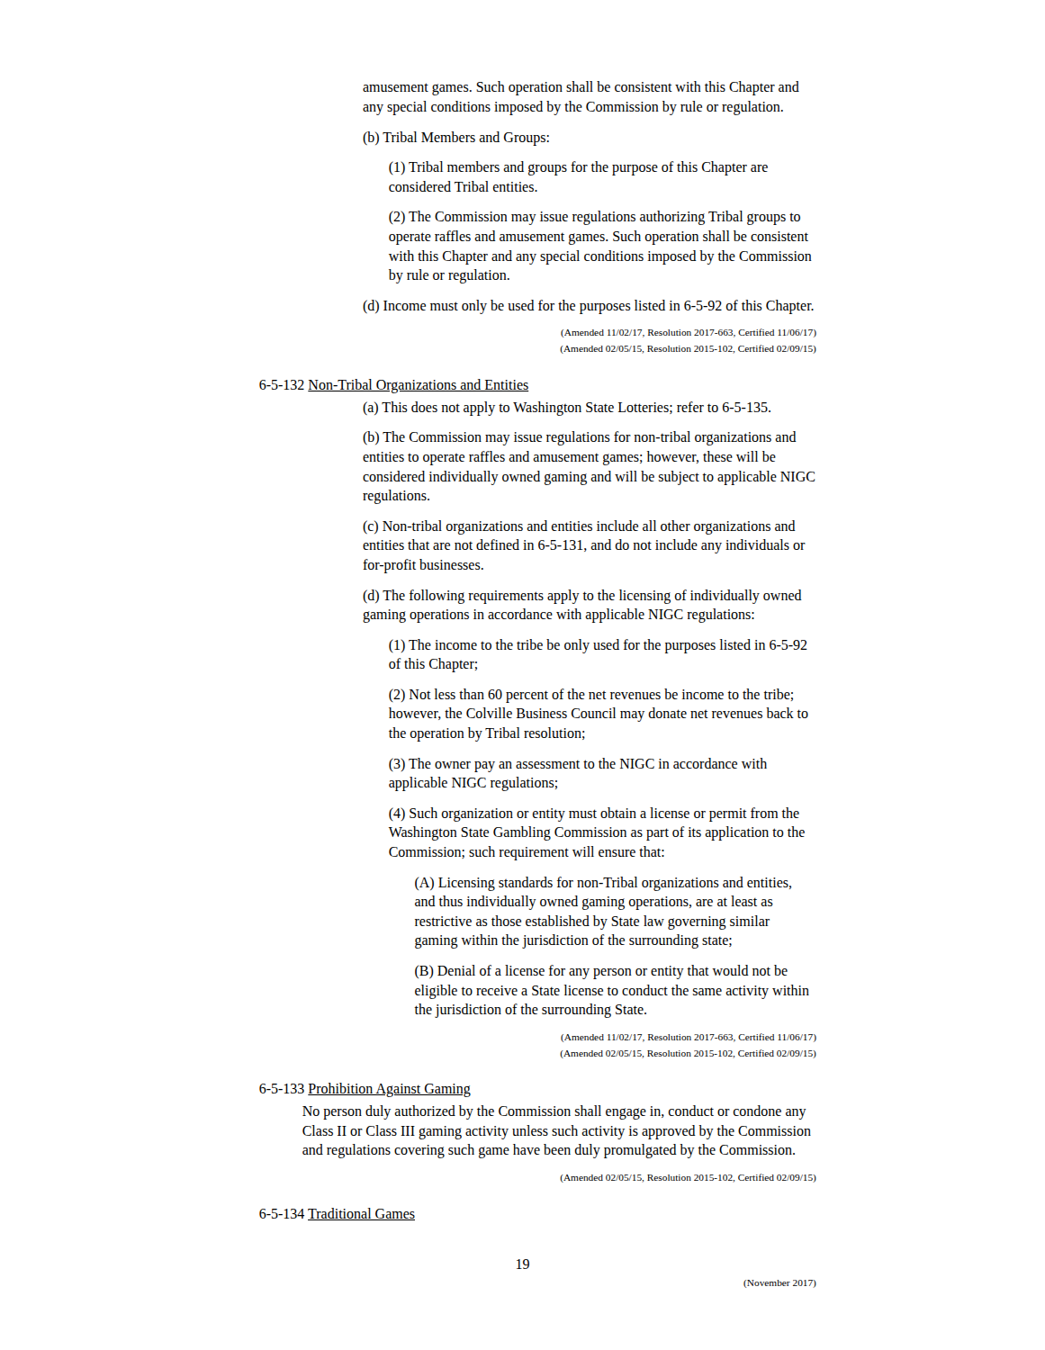amusement games. Such operation shall be consistent with this Chapter and any special conditions imposed by the Commission by rule or regulation.
(b) Tribal Members and Groups:
(1) Tribal members and groups for the purpose of this Chapter are considered Tribal entities.
(2) The Commission may issue regulations authorizing Tribal groups to operate raffles and amusement games. Such operation shall be consistent with this Chapter and any special conditions imposed by the Commission by rule or regulation.
(d) Income must only be used for the purposes listed in 6-5-92 of this Chapter.
(Amended 11/02/17, Resolution 2017-663, Certified 11/06/17)
(Amended 02/05/15, Resolution 2015-102, Certified 02/09/15)
6-5-132 Non-Tribal Organizations and Entities
(a) This does not apply to Washington State Lotteries; refer to 6-5-135.
(b) The Commission may issue regulations for non-tribal organizations and entities to operate raffles and amusement games; however, these will be considered individually owned gaming and will be subject to applicable NIGC regulations.
(c) Non-tribal organizations and entities include all other organizations and entities that are not defined in 6-5-131, and do not include any individuals or for-profit businesses.
(d) The following requirements apply to the licensing of individually owned gaming operations in accordance with applicable NIGC regulations:
(1) The income to the tribe be only used for the purposes listed in 6-5-92 of this Chapter;
(2) Not less than 60 percent of the net revenues be income to the tribe; however, the Colville Business Council may donate net revenues back to the operation by Tribal resolution;
(3) The owner pay an assessment to the NIGC in accordance with applicable NIGC regulations;
(4) Such organization or entity must obtain a license or permit from the Washington State Gambling Commission as part of its application to the Commission; such requirement will ensure that:
(A) Licensing standards for non-Tribal organizations and entities, and thus individually owned gaming operations, are at least as restrictive as those established by State law governing similar gaming within the jurisdiction of the surrounding state;
(B) Denial of a license for any person or entity that would not be eligible to receive a State license to conduct the same activity within the jurisdiction of the surrounding State.
(Amended 11/02/17, Resolution 2017-663, Certified 11/06/17)
(Amended 02/05/15, Resolution 2015-102, Certified 02/09/15)
6-5-133 Prohibition Against Gaming
No person duly authorized by the Commission shall engage in, conduct or condone any Class II or Class III gaming activity unless such activity is approved by the Commission and regulations covering such game have been duly promulgated by the Commission.
(Amended 02/05/15, Resolution 2015-102, Certified 02/09/15)
6-5-134 Traditional Games
19
(November 2017)